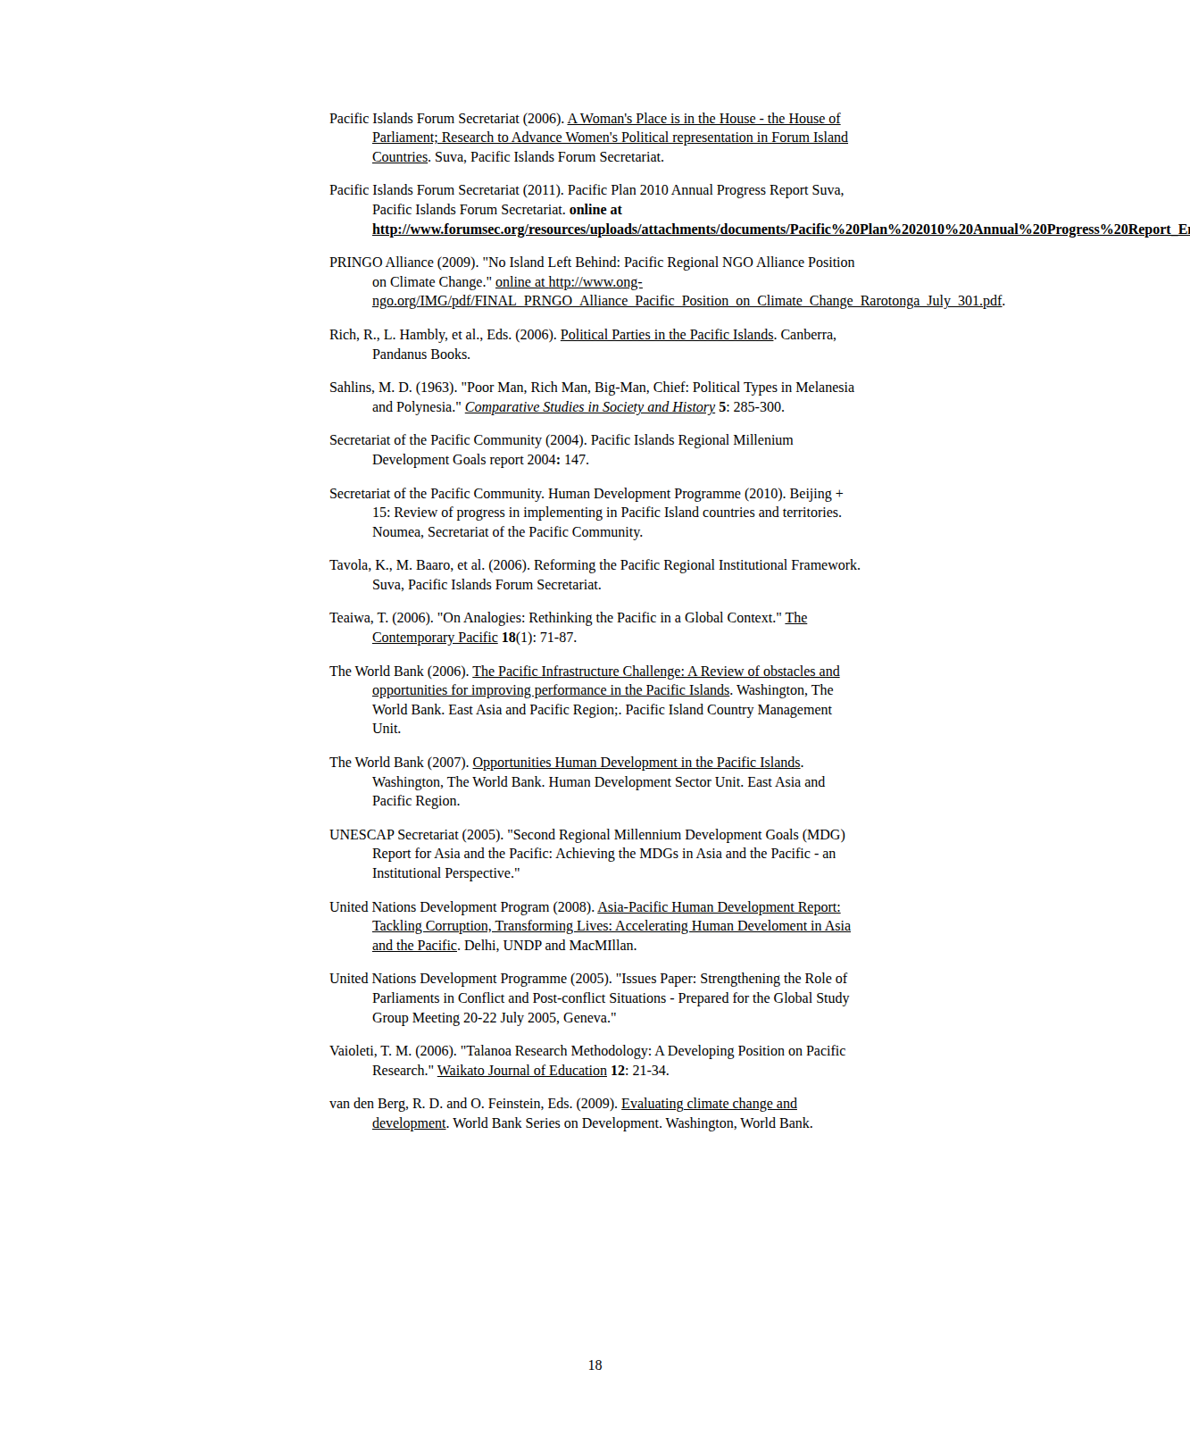Pacific Islands Forum Secretariat (2006). A Woman's Place is in the House - the House of Parliament; Research to Advance Women's Political representation in Forum Island Countries. Suva, Pacific Islands Forum Secretariat.
Pacific Islands Forum Secretariat (2011). Pacific Plan 2010 Annual Progress Report Suva, Pacific Islands Forum Secretariat. online at http://www.forumsec.org/resources/uploads/attachments/documents/Pacific%20Plan%202010%20Annual%20Progress%20Report_Eng.pdf.
PRINGO Alliance (2009). "No Island Left Behind: Pacific Regional NGO Alliance Position on Climate Change." online at http://www.ong-ngo.org/IMG/pdf/FINAL_PRNGO_Alliance_Pacific_Position_on_Climate_Change_Rarotonga_July_301.pdf.
Rich, R., L. Hambly, et al., Eds. (2006). Political Parties in the Pacific Islands. Canberra, Pandanus Books.
Sahlins, M. D. (1963). "Poor Man, Rich Man, Big-Man, Chief: Political Types in Melanesia and Polynesia." Comparative Studies in Society and History 5: 285-300.
Secretariat of the Pacific Community (2004). Pacific Islands Regional Millenium Development Goals report 2004: 147.
Secretariat of the Pacific Community. Human Development Programme (2010). Beijing + 15: Review of progress in implementing in Pacific Island countries and territories. Noumea, Secretariat of the Pacific Community.
Tavola, K., M. Baaro, et al. (2006). Reforming the Pacific Regional Institutional Framework. Suva, Pacific Islands Forum Secretariat.
Teaiwa, T. (2006). "On Analogies: Rethinking the Pacific in a Global Context." The Contemporary Pacific 18(1): 71-87.
The World Bank (2006). The Pacific Infrastructure Challenge: A Review of obstacles and opportunities for improving performance in the Pacific Islands. Washington, The World Bank. East Asia and Pacific Region;. Pacific Island Country Management Unit.
The World Bank (2007). Opportunities Human Development in the Pacific Islands. Washington, The World Bank. Human Development Sector Unit. East Asia and Pacific Region.
UNESCAP Secretariat (2005). "Second Regional Millennium Development Goals (MDG) Report for Asia and the Pacific: Achieving the MDGs in Asia and the Pacific - an Institutional Perspective."
United Nations Development Program (2008). Asia-Pacific Human Development Report: Tackling Corruption, Transforming Lives: Accelerating Human Develoment in Asia and the Pacific. Delhi, UNDP and MacMIllan.
United Nations Development Programme (2005). "Issues Paper: Strengthening the Role of Parliaments in Conflict and Post-conflict Situations - Prepared for the Global Study Group Meeting 20-22 July 2005, Geneva."
Vaioleti, T. M. (2006). "Talanoa Research Methodology: A Developing Position on Pacific Research." Waikato Journal of Education 12: 21-34.
van den Berg, R. D. and O. Feinstein, Eds. (2009). Evaluating climate change and development. World Bank Series on Development. Washington, World Bank.
18